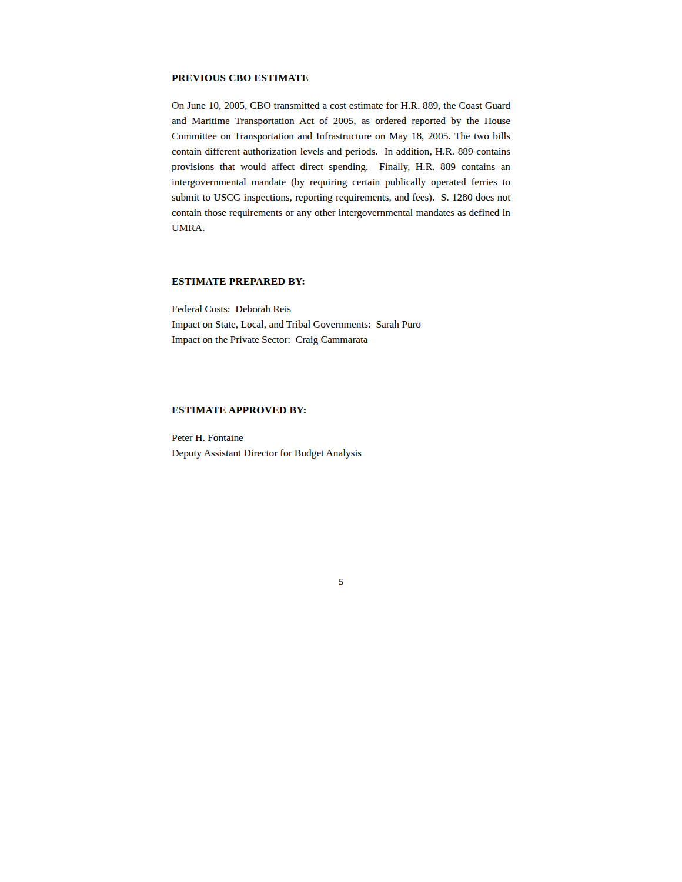PREVIOUS CBO ESTIMATE
On June 10, 2005, CBO transmitted a cost estimate for H.R. 889, the Coast Guard and Maritime Transportation Act of 2005, as ordered reported by the House Committee on Transportation and Infrastructure on May 18, 2005. The two bills contain different authorization levels and periods. In addition, H.R. 889 contains provisions that would affect direct spending. Finally, H.R. 889 contains an intergovernmental mandate (by requiring certain publically operated ferries to submit to USCG inspections, reporting requirements, and fees). S. 1280 does not contain those requirements or any other intergovernmental mandates as defined in UMRA.
ESTIMATE PREPARED BY:
Federal Costs: Deborah Reis
Impact on State, Local, and Tribal Governments: Sarah Puro
Impact on the Private Sector: Craig Cammarata
ESTIMATE APPROVED BY:
Peter H. Fontaine
Deputy Assistant Director for Budget Analysis
5